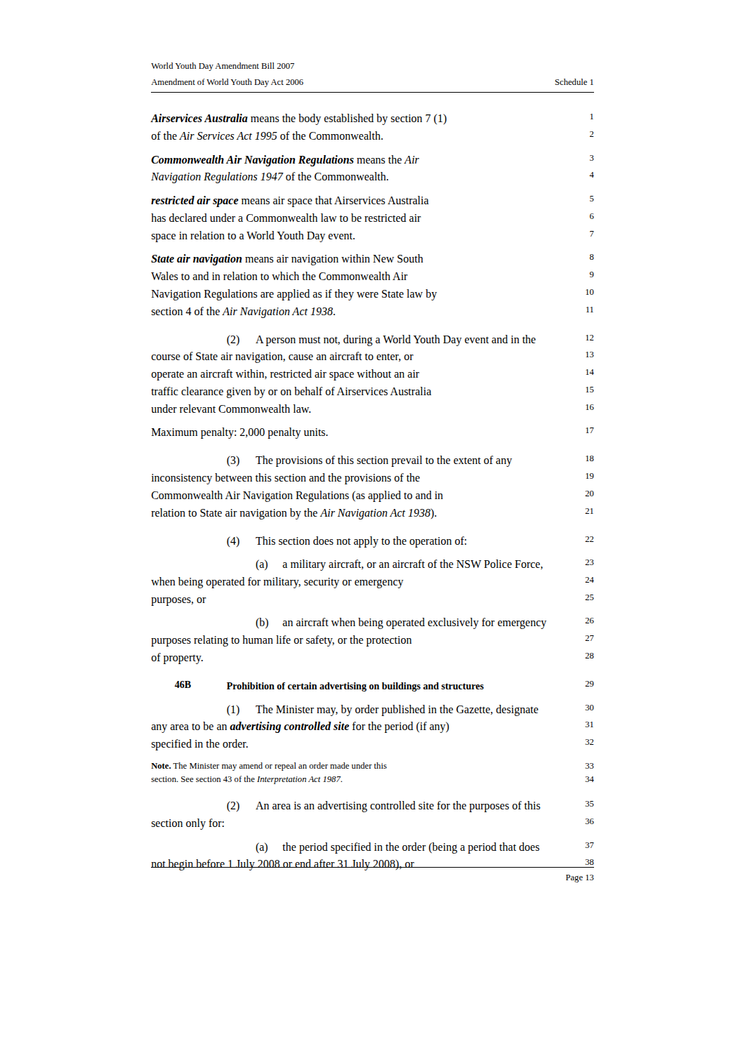World Youth Day Amendment Bill 2007
Amendment of World Youth Day Act 2006 Schedule 1
| Airservices Australia means the body established by section 7 (1) | 1 |
| of the Air Services Act 1995 of the Commonwealth. | 2 |
| Commonwealth Air Navigation Regulations means the Air | 3 |
| Navigation Regulations 1947 of the Commonwealth. | 4 |
| restricted air space means air space that Airservices Australia | 5 |
| has declared under a Commonwealth law to be restricted air | 6 |
| space in relation to a World Youth Day event. | 7 |
| State air navigation means air navigation within New South | 8 |
| Wales to and in relation to which the Commonwealth Air | 9 |
| Navigation Regulations are applied as if they were State law by | 10 |
| section 4 of the Air Navigation Act 1938 . | 11 |
| (2) A person must not, during a World Youth Day event and in the | 12 |
| course of State air navigation, cause an aircraft to enter, or | 13 |
| operate an aircraft within, restricted air space without an air | 14 |
| traffic clearance given by or on behalf of Airservices Australia | 15 |
| under relevant Commonwealth law. | 16 |
| Maximum penalty: 2,000 penalty units. | 17 |
| (3) The provisions of this section prevail to the extent of any | 18 |
| inconsistency between this section and the provisions of the | 19 |
| Commonwealth Air Navigation Regulations (as applied to and in | 20 |
| relation to State air navigation by the Air Navigation Act 1938 ). | 21 |
| (4) This section does not apply to the operation of: | 22 |
| (a) a military aircraft, or an aircraft of the NSW Police Force, | 23 |
| when being operated for military, security or emergency | 24 |
| purposes, or | 25 |
| (b) an aircraft when being operated exclusively for emergency | 26 |
| purposes relating to human life or safety, or the protection | 27 |
| of property. | 28 |
| 46B Prohibition of certain advertising on buildings and structures | 29 |
| (1) The Minister may, by order published in the Gazette, designate | 30 |
| any area to be an advertising controlled site for the period (if any) | 31 |
| specified in the order. | 32 |
| Note. The Minister may amend or repeal an order made under this | 33 |
| section. See section 43 of the Interpretation Act 1987 . | 34 |
| (2) An area is an advertising controlled site for the purposes of this | 35 |
| section only for: | 36 |
| (a) the period specified in the order (being a period that does | 37 |
| not begin before 1 July 2008 or end after 31 July 2008), or | 38 |
Page 13